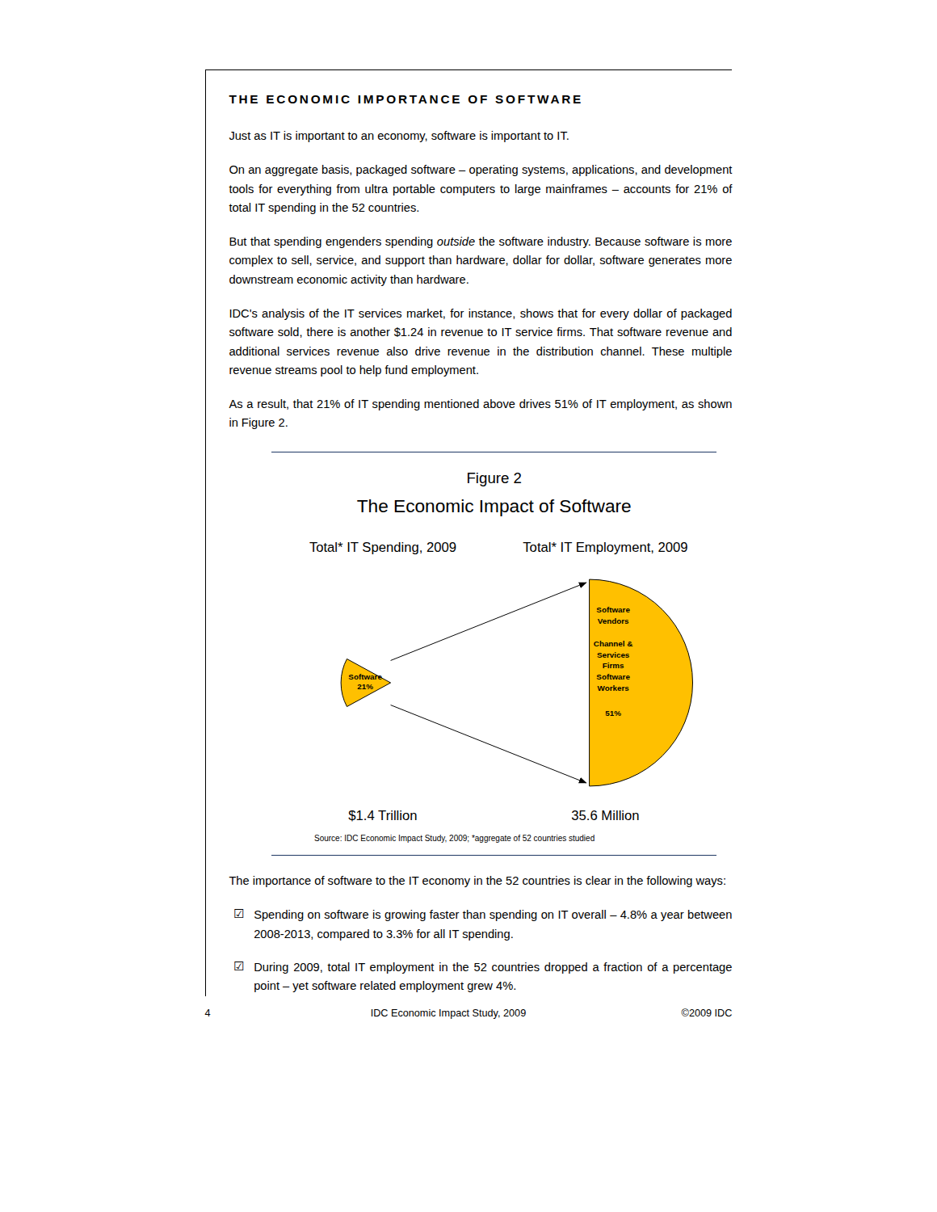The Economic Importance of Software
Just as IT is important to an economy, software is important to IT.
On an aggregate basis, packaged software – operating systems, applications, and development tools for everything from ultra portable computers to large mainframes – accounts for 21% of total IT spending in the 52 countries.
But that spending engenders spending outside the software industry. Because software is more complex to sell, service, and support than hardware, dollar for dollar, software generates more downstream economic activity than hardware.
IDC's analysis of the IT services market, for instance, shows that for every dollar of packaged software sold, there is another $1.24 in revenue to IT service firms. That software revenue and additional services revenue also drive revenue in the distribution channel. These multiple revenue streams pool to help fund employment.
As a result, that 21% of IT spending mentioned above drives 51% of IT employment, as shown in Figure 2.
Figure 2
The Economic Impact of Software
Total* IT Spending, 2009 Total* IT Employment, 2009
Software 21% Software Vendors Channel & Services Firms Software Workers 51%
$1.4 Trillion 35.6 Million
Source: IDC Economic Impact Study, 2009; *aggregate of 52 countries studied
The importance of software to the IT economy in the 52 countries is clear in the following ways:
Spending on software is growing faster than spending on IT overall – 4.8% a year between 2008-2013, compared to 3.3% for all IT spending.
During 2009, total IT employment in the 52 countries dropped a fraction of a percentage point – yet software related employment grew 4%.
4
IDC Economic Impact Study, 2009
©2009 IDC